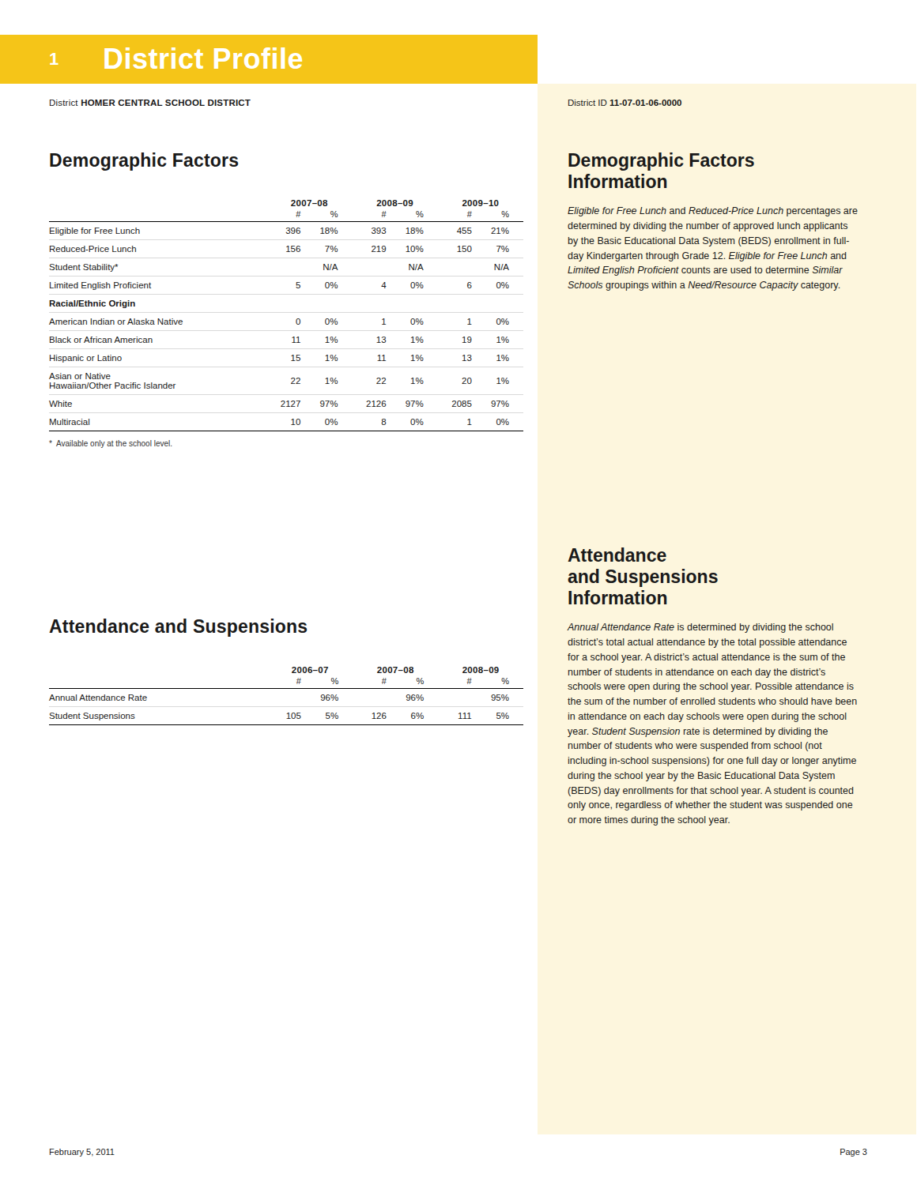1 District Profile
District HOMER CENTRAL SCHOOL DISTRICT
District ID 11-07-01-06-0000
Demographic Factors
| | 2007–08 | 2008–09 | 2009–10 |
| | # | % | # | % | # | % |
| Eligible for Free Lunch | 396 | 18% | 393 | 18% | 455 | 21% |
| Reduced-Price Lunch | 156 | 7% | 219 | 10% | 150 | 7% |
| Student Stability* | | N/A | | N/A | | N/A |
| Limited English Proficient | 5 | 0% | 4 | 0% | 6 | 0% |
| Racial/Ethnic Origin | | | | | | |
| American Indian or Alaska Native | 0 | 0% | 1 | 0% | 1 | 0% |
| Black or African American | 11 | 1% | 13 | 1% | 19 | 1% |
| Hispanic or Latino | 15 | 1% | 11 | 1% | 13 | 1% |
| Asian or Native Hawaiian/Other Pacific Islander | 22 | 1% | 22 | 1% | 20 | 1% |
| White | 2127 | 97% | 2126 | 97% | 2085 | 97% |
| Multiracial | 10 | 0% | 8 | 0% | 1 | 0% |
* Available only at the school level.
Attendance and Suspensions
| | 2006–07 | 2007–08 | 2008–09 |
| | # | % | # | % | # | % |
| Annual Attendance Rate | | 96% | | 96% | | 95% |
| Student Suspensions | 105 | 5% | 126 | 6% | 111 | 5% |
Demographic Factors
Information
Eligible for Free Lunch and Reduced-Price Lunch percentages are determined by dividing the number of approved lunch applicants by the Basic Educational Data System (BEDS) enrollment in full-day Kindergarten through Grade 12. Eligible for Free Lunch and Limited English Proficient counts are used to determine Similar Schools groupings within a Need/Resource Capacity category.
Attendance
and Suspensions
Information
Annual Attendance Rate is determined by dividing the school district’s total actual attendance by the total possible attendance for a school year. A district’s actual attendance is the sum of the number of students in attendance on each day the district’s schools were open during the school year. Possible attendance is the sum of the number of enrolled students who should have been in attendance on each day schools were open during the school year. Student Suspension rate is determined by dividing the number of students who were suspended from school (not including in-school suspensions) for one full day or longer anytime during the school year by the Basic Educational Data System (BEDS) day enrollments for that school year. A student is counted only once, regardless of whether the student was suspended one or more times during the school year.
February 5, 2011
Page 3